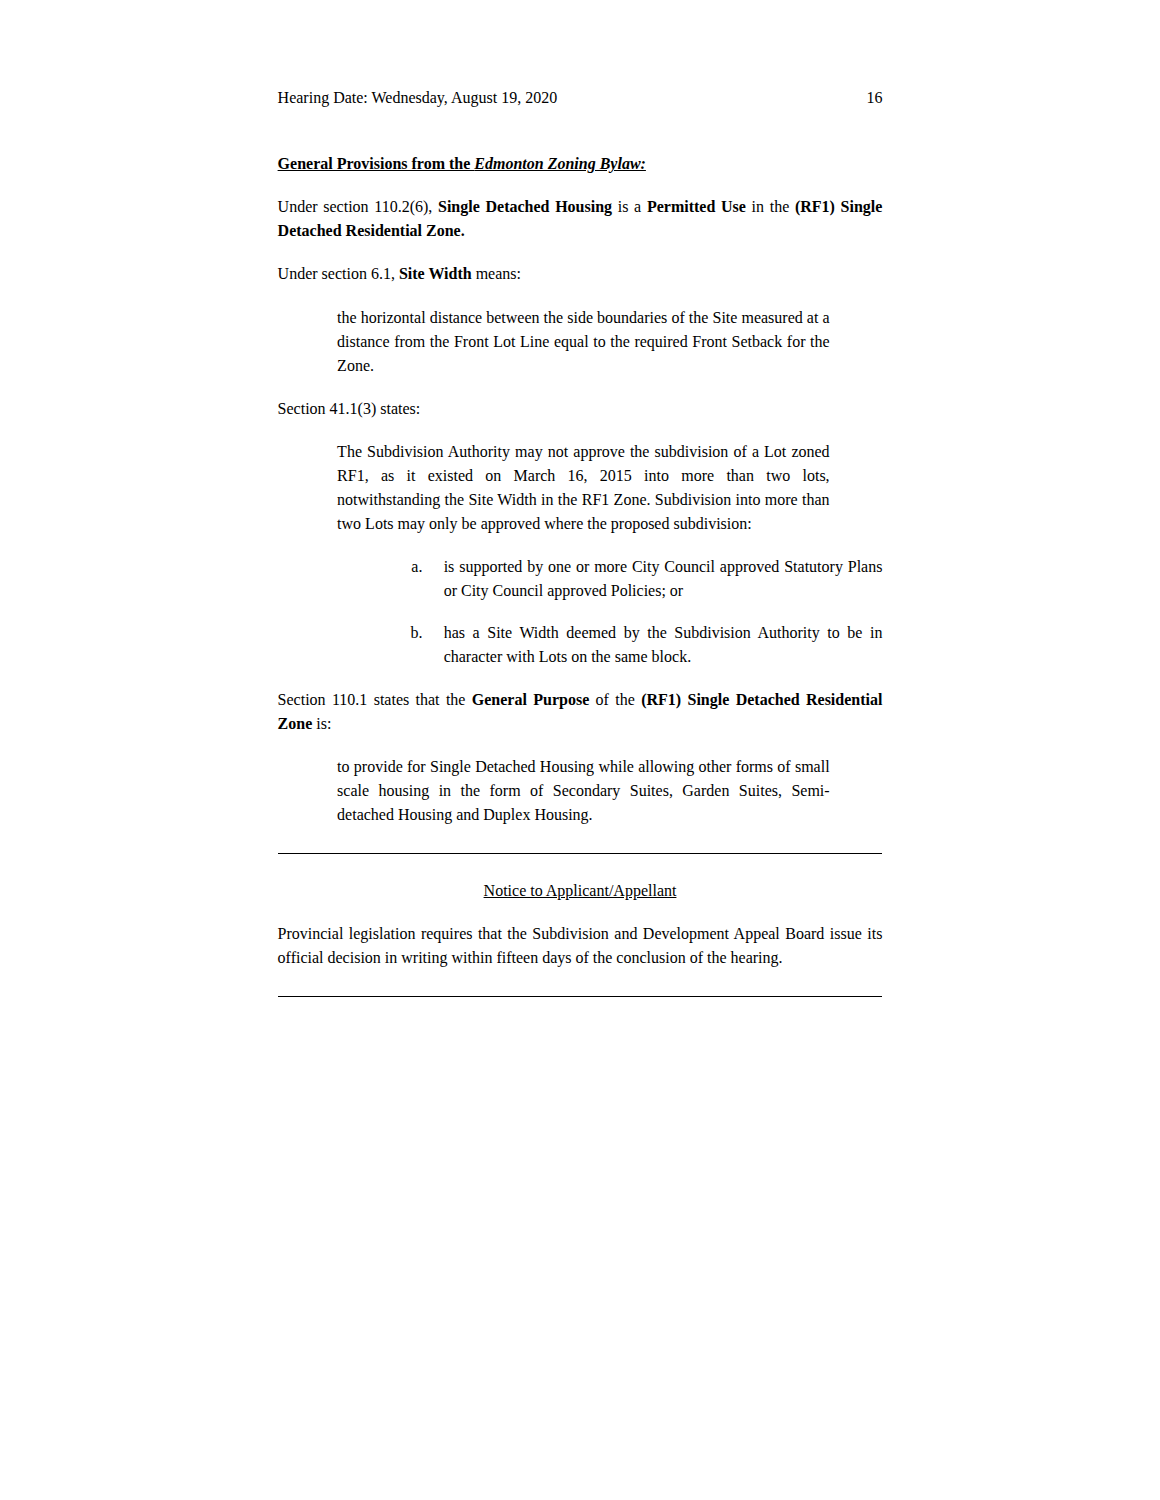Hearing Date: Wednesday, August 19, 2020 16
General Provisions from the Edmonton Zoning Bylaw:
Under section 110.2(6), Single Detached Housing is a Permitted Use in the (RF1) Single Detached Residential Zone.
Under section 6.1, Site Width means:
the horizontal distance between the side boundaries of the Site measured at a distance from the Front Lot Line equal to the required Front Setback for the Zone.
Section 41.1(3) states:
The Subdivision Authority may not approve the subdivision of a Lot zoned RF1, as it existed on March 16, 2015 into more than two lots, notwithstanding the Site Width in the RF1 Zone. Subdivision into more than two Lots may only be approved where the proposed subdivision:
is supported by one or more City Council approved Statutory Plans or City Council approved Policies; or
has a Site Width deemed by the Subdivision Authority to be in character with Lots on the same block.
Section 110.1 states that the General Purpose of the (RF1) Single Detached Residential Zone is:
to provide for Single Detached Housing while allowing other forms of small scale housing in the form of Secondary Suites, Garden Suites, Semi-detached Housing and Duplex Housing.
Notice to Applicant/Appellant
Provincial legislation requires that the Subdivision and Development Appeal Board issue its official decision in writing within fifteen days of the conclusion of the hearing.